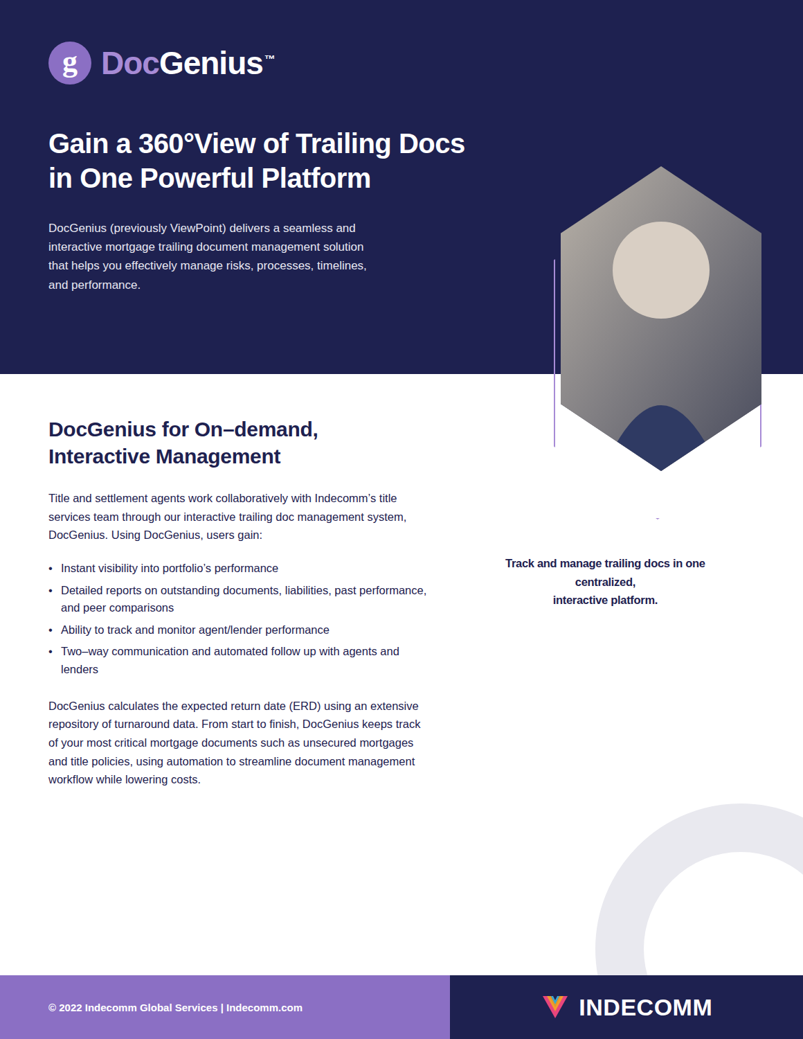g
Doc Genius™
Gain a 360°View of Trailing Docs
in One Powerful Platform
DocGenius (previously ViewPoint) delivers a seamless and interactive mortgage trailing document management solution that helps you effectively manage risks, processes, timelines, and performance.
DocGenius for On–demand,
Interactive Management
Title and settlement agents work collaboratively with Indecomm’s title services team through our interactive trailing doc management system, DocGenius. Using DocGenius, users gain:
Instant visibility into portfolio’s performance
Detailed reports on outstanding documents, liabilities, past performance, and peer comparisons
Ability to track and monitor agent/lender performance
Two–way communication and automated follow up with agents and lenders
DocGenius calculates the expected return date (ERD) using an extensive repository of turnaround data. From start to finish, DocGenius keeps track of your most critical mortgage documents such as unsecured mortgages and title policies, using automation to streamline document management workflow while lowering costs.
Track and manage trailing docs in one centralized,
interactive platform.
© 2022 Indecomm Global Services | Indecomm.com
INDECOMM